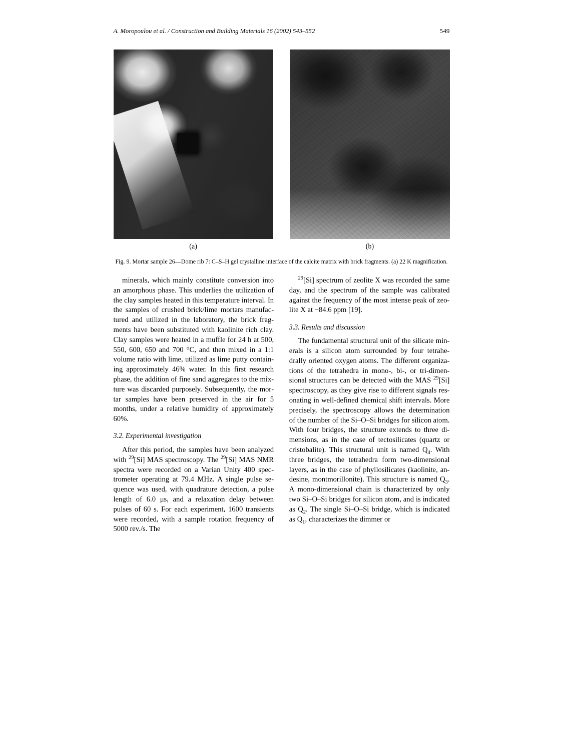A. Moropoulou et al. / Construction and Building Materials 16 (2002) 543–552 549
(a)
(b)
Fig. 9. Mortar sample 26—Dome rib 7: C–S–H gel crystalline interface of the calcite matrix with brick fragments. (a) 22 K magnification.
minerals, which mainly constitute conversion into an amorphous phase. This underlies the utilization of the clay samples heated in this temperature interval. In the samples of crushed brick/lime mortars manufactured and utilized in the laboratory, the brick fragments have been substituted with kaolinite rich clay. Clay samples were heated in a muffle for 24 h at 500, 550, 600, 650 and 700 °C, and then mixed in a 1:1 volume ratio with lime, utilized as lime putty containing approximately 46% water. In this first research phase, the addition of fine sand aggregates to the mixture was discarded purposely. Subsequently, the mortar samples have been preserved in the air for 5 months, under a relative humidity of approximately 60%.
3.2. Experimental investigation
After this period, the samples have been analyzed with 29[Si] MAS spectroscopy. The 29[Si] MAS NMR spectra were recorded on a Varian Unity 400 spectrometer operating at 79.4 MHz. A single pulse sequence was used, with quadrature detection, a pulse length of 6.0 μs, and a relaxation delay between pulses of 60 s. For each experiment, 1600 transients were recorded, with a sample rotation frequency of 5000 rev./s. The
29[Si] spectrum of zeolite X was recorded the same day, and the spectrum of the sample was calibrated against the frequency of the most intense peak of zeolite X at −84.6 ppm [19].
3.3. Results and discussion
The fundamental structural unit of the silicate minerals is a silicon atom surrounded by four tetrahedrally oriented oxygen atoms. The different organizations of the tetrahedra in mono-, bi-, or tri-dimensional structures can be detected with the MAS 29[Si] spectroscopy, as they give rise to different signals resonating in well-defined chemical shift intervals. More precisely, the spectroscopy allows the determination of the number of the Si–O–Si bridges for silicon atom. With four bridges, the structure extends to three dimensions, as in the case of tectosilicates (quartz or cristobalite). This structural unit is named Q4. With three bridges, the tetrahedra form two-dimensional layers, as in the case of phyllosilicates (kaolinite, andesine, montmorillonite). This structure is named Q3. A mono-dimensional chain is characterized by only two Si–O–Si bridges for silicon atom, and is indicated as Q2. The single Si–O–Si bridge, which is indicated as Q1, characterizes the dimmer or